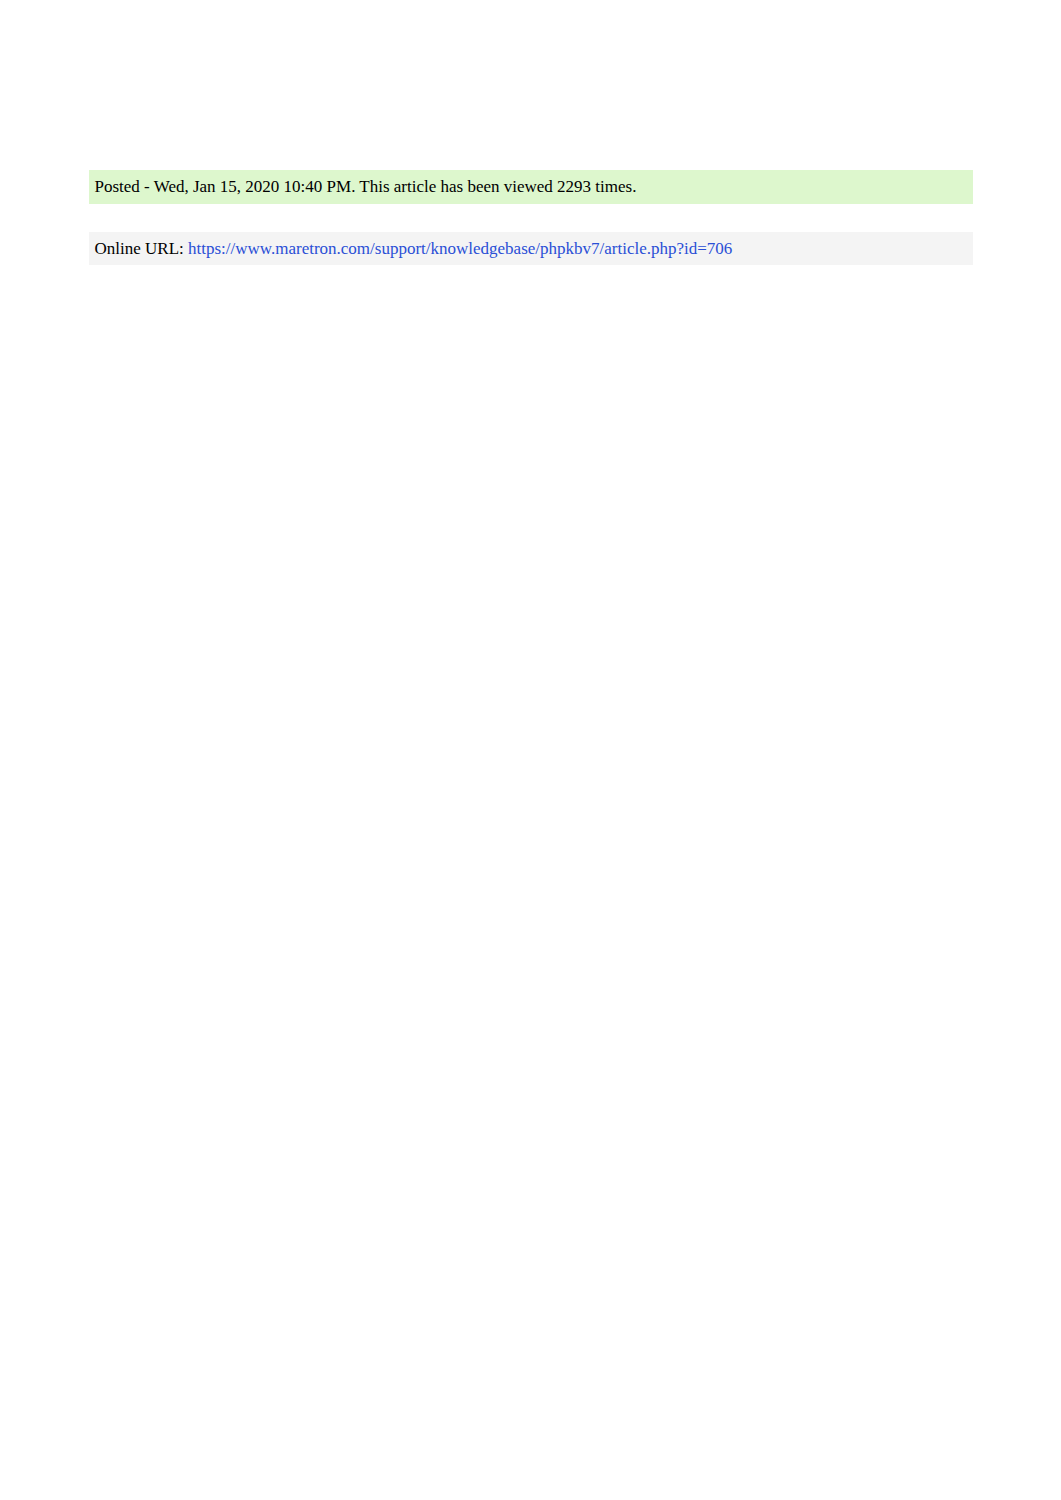Posted - Wed, Jan 15, 2020 10:40 PM. This article has been viewed 2293 times.
Online URL: https://www.maretron.com/support/knowledgebase/phpkbv7/article.php?id=706